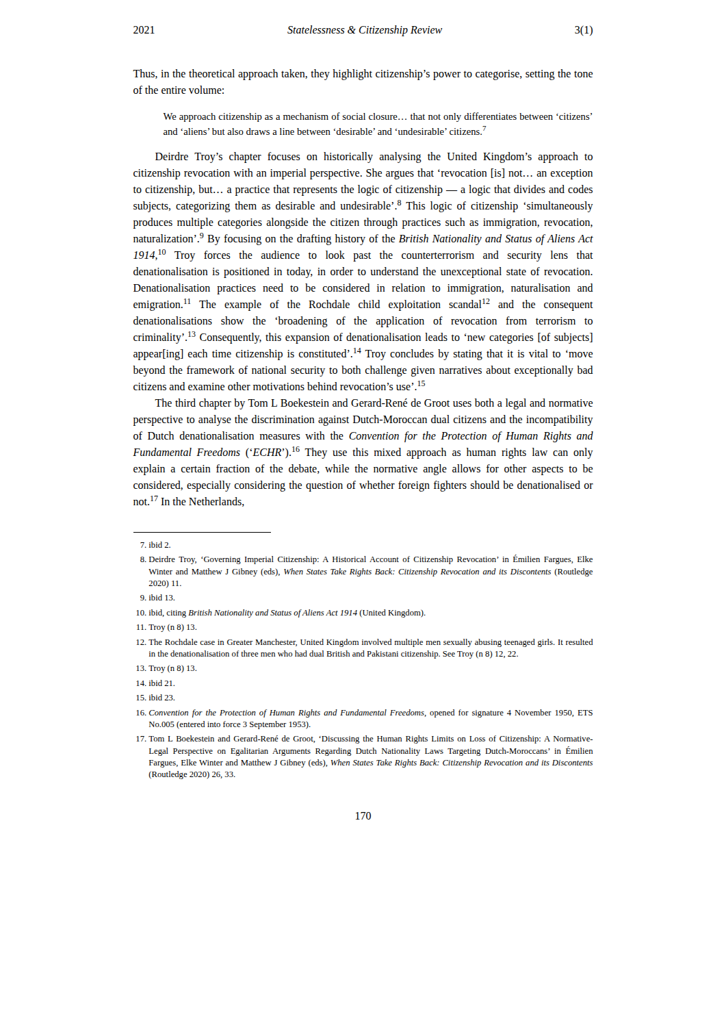2021 Statelessness & Citizenship Review 3(1)
Thus, in the theoretical approach taken, they highlight citizenship’s power to categorise, setting the tone of the entire volume:
We approach citizenship as a mechanism of social closure… that not only differentiates between ‘citizens’ and ‘aliens’ but also draws a line between ‘desirable’ and ‘undesirable’ citizens.7
Deirdre Troy’s chapter focuses on historically analysing the United Kingdom’s approach to citizenship revocation with an imperial perspective. She argues that ‘revocation [is] not… an exception to citizenship, but… a practice that represents the logic of citizenship — a logic that divides and codes subjects, categorizing them as desirable and undesirable’.8 This logic of citizenship ‘simultaneously produces multiple categories alongside the citizen through practices such as immigration, revocation, naturalization’.9 By focusing on the drafting history of the British Nationality and Status of Aliens Act 1914,10 Troy forces the audience to look past the counterterrorism and security lens that denationalisation is positioned in today, in order to understand the unexceptional state of revocation. Denationalisation practices need to be considered in relation to immigration, naturalisation and emigration.11 The example of the Rochdale child exploitation scandal12 and the consequent denationalisations show the ‘broadening of the application of revocation from terrorism to criminality’.13 Consequently, this expansion of denationalisation leads to ‘new categories [of subjects] appear[ing] each time citizenship is constituted’.14 Troy concludes by stating that it is vital to ‘move beyond the framework of national security to both challenge given narratives about exceptionally bad citizens and examine other motivations behind revocation’s use’.15
The third chapter by Tom L Boekestein and Gerard-René de Groot uses both a legal and normative perspective to analyse the discrimination against Dutch-Moroccan dual citizens and the incompatibility of Dutch denationalisation measures with the Convention for the Protection of Human Rights and Fundamental Freedoms (‘ECHR’).16 They use this mixed approach as human rights law can only explain a certain fraction of the debate, while the normative angle allows for other aspects to be considered, especially considering the question of whether foreign fighters should be denationalised or not.17 In the Netherlands,
ibid 2.
Deirdre Troy, ‘Governing Imperial Citizenship: A Historical Account of Citizenship Revocation’ in Émilien Fargues, Elke Winter and Matthew J Gibney (eds), When States Take Rights Back: Citizenship Revocation and its Discontents (Routledge 2020) 11.
ibid 13.
ibid, citing British Nationality and Status of Aliens Act 1914 (United Kingdom).
Troy (n 8) 13.
The Rochdale case in Greater Manchester, United Kingdom involved multiple men sexually abusing teenaged girls. It resulted in the denationalisation of three men who had dual British and Pakistani citizenship. See Troy (n 8) 12, 22.
Troy (n 8) 13.
ibid 21.
ibid 23.
Convention for the Protection of Human Rights and Fundamental Freedoms, opened for signature 4 November 1950, ETS No.005 (entered into force 3 September 1953).
Tom L Boekestein and Gerard-René de Groot, ‘Discussing the Human Rights Limits on Loss of Citizenship: A Normative-Legal Perspective on Egalitarian Arguments Regarding Dutch Nationality Laws Targeting Dutch-Moroccans’ in Émilien Fargues, Elke Winter and Matthew J Gibney (eds), When States Take Rights Back: Citizenship Revocation and its Discontents (Routledge 2020) 26, 33.
170